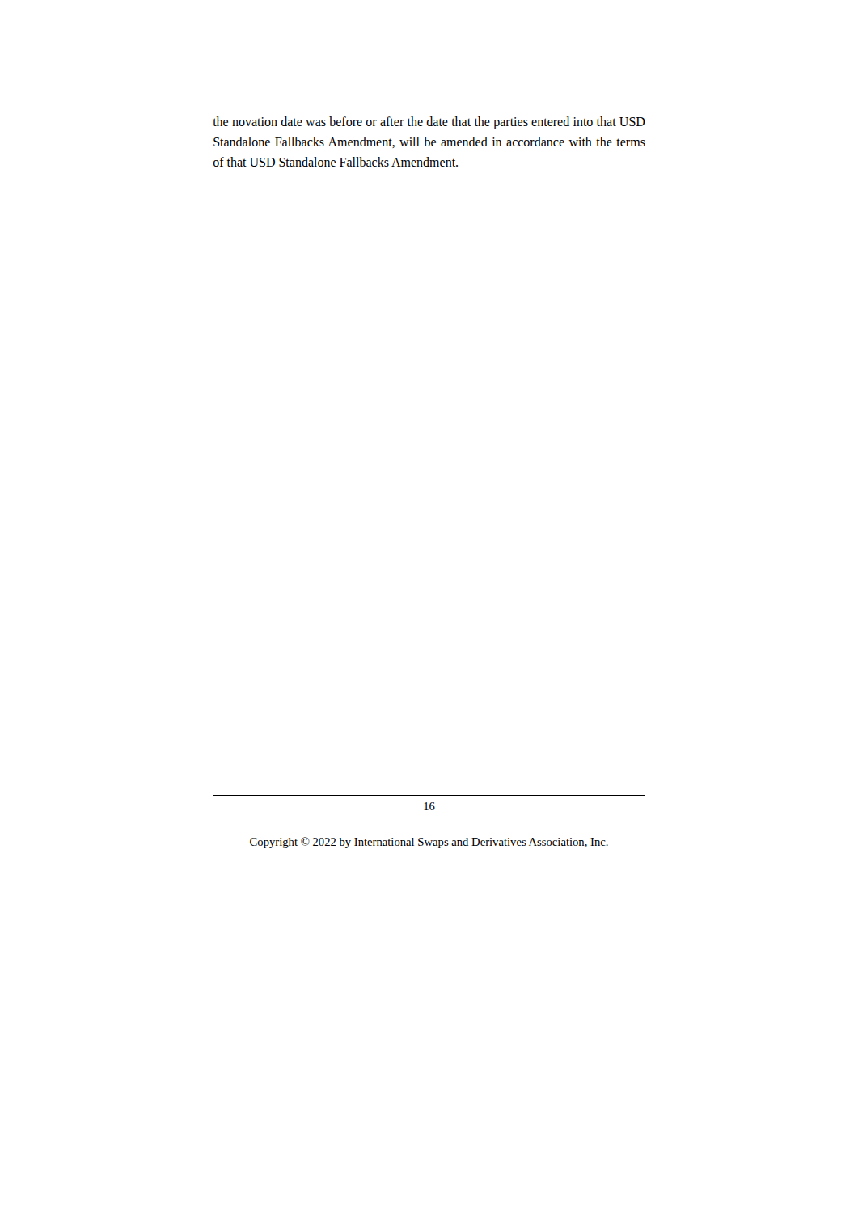the novation date was before or after the date that the parties entered into that USD Standalone Fallbacks Amendment, will be amended in accordance with the terms of that USD Standalone Fallbacks Amendment.
16
Copyright © 2022 by International Swaps and Derivatives Association, Inc.